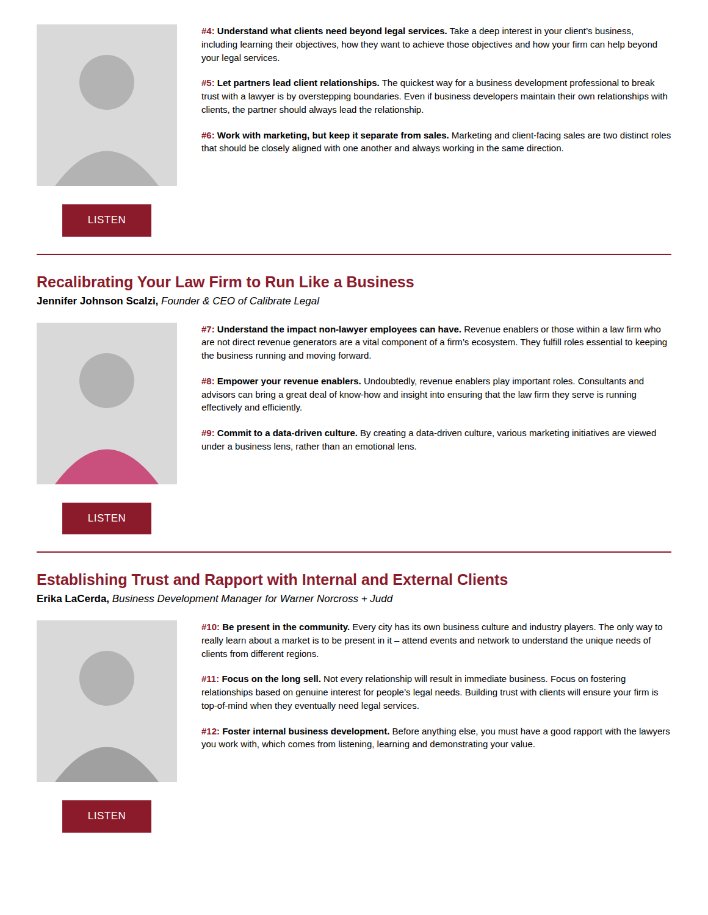LISTEN
#4: Understand what clients need beyond legal services. Take a deep interest in your client’s business, including learning their objectives, how they want to achieve those objectives and how your firm can help beyond your legal services.
#5: Let partners lead client relationships. The quickest way for a business development professional to break trust with a lawyer is by overstepping boundaries. Even if business developers maintain their own relationships with clients, the partner should always lead the relationship.
#6: Work with marketing, but keep it separate from sales. Marketing and client-facing sales are two distinct roles that should be closely aligned with one another and always working in the same direction.
Recalibrating Your Law Firm to Run Like a Business
Jennifer Johnson Scalzi, Founder & CEO of Calibrate Legal
LISTEN
#7: Understand the impact non-lawyer employees can have. Revenue enablers or those within a law firm who are not direct revenue generators are a vital component of a firm’s ecosystem. They fulfill roles essential to keeping the business running and moving forward.
#8: Empower your revenue enablers. Undoubtedly, revenue enablers play important roles. Consultants and advisors can bring a great deal of know-how and insight into ensuring that the law firm they serve is running effectively and efficiently.
#9: Commit to a data-driven culture. By creating a data-driven culture, various marketing initiatives are viewed under a business lens, rather than an emotional lens.
Establishing Trust and Rapport with Internal and External Clients
Erika LaCerda, Business Development Manager for Warner Norcross + Judd
LISTEN
#10: Be present in the community. Every city has its own business culture and industry players. The only way to really learn about a market is to be present in it – attend events and network to understand the unique needs of clients from different regions.
#11: Focus on the long sell. Not every relationship will result in immediate business. Focus on fostering relationships based on genuine interest for people’s legal needs. Building trust with clients will ensure your firm is top-of-mind when they eventually need legal services.
#12: Foster internal business development. Before anything else, you must have a good rapport with the lawyers you work with, which comes from listening, learning and demonstrating your value.